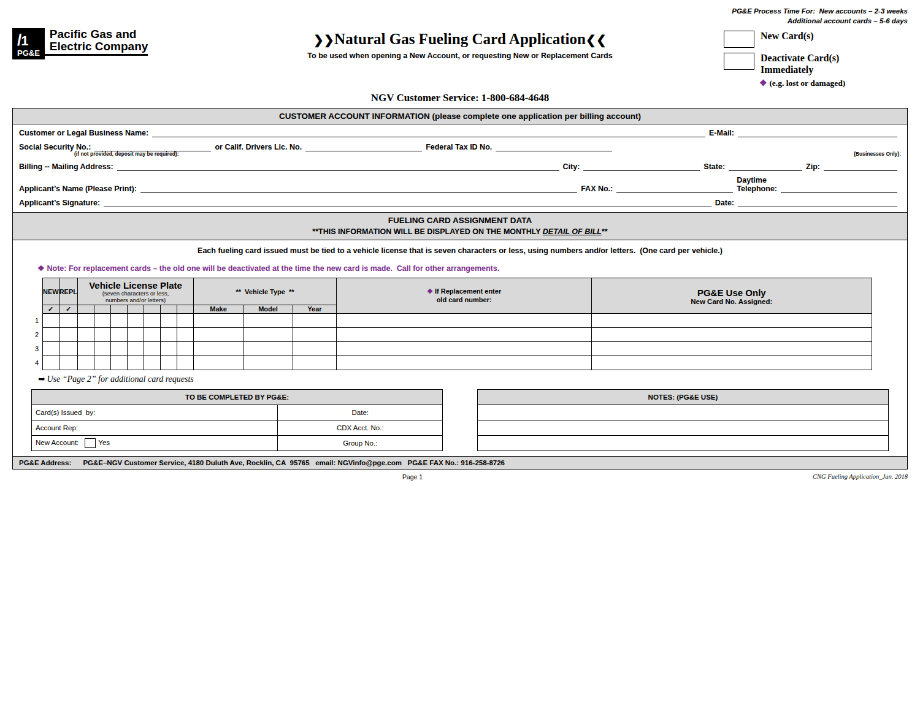PG&E Process Time For: New accounts – 2-3 weeks
Additional account cards – 5-6 days
/1PG&E
Pacific Gas and
Electric Company
❯❯Natural Gas Fueling Card Application❮❮
To be used when opening a New Account, or requesting New or Replacement Cards
New Card(s)
Deactivate Card(s)
Immediately
❖ (e.g. lost or damaged)
NGV Customer Service: 1-800-684-4648
| CUSTOMER ACCOUNT INFORMATION (please complete one application per billing account) Customer or Legal Business Name: E-Mail: Social Security No.: or Calif. Drivers Lic. No. Federal Tax ID No. (if not provided, deposit may be required): (Businesses Only): Billing -- Mailing Address: City: State: Zip: Applicant’s Name (Please Print): FAX No.: Daytime Telephone: Applicant’s Signature: Date: FUELING CARD ASSIGNMENT DATA **THIS INFORMATION WILL BE DISPLAYED ON THE MONTHLY DETAIL OF BILL ** Each fueling card issued must be tied to a vehicle license that is seven characters or less, using numbers and/or letters. (One card per vehicle.) ❖ Note: For replacement cards – the old one will be deactivated at the time the new card is made. Call for other arrangements. / / NEW / REPL / Vehicle License Plate (seven characters or less, numbers and/or letters) / ** Vehicle Type ** / ❖ If Replacement enter old card number: / PG&E Use Only New Card No. Assigned: / / / ✓ / ✓ / / / / / / / / Make / Model / Year / / 1 / / / / / / / / / / / / / / / / 2 / / / / / / / / / / / / / / / / 3 / / / / / / / / / / / / / / / / 4 / / / / / / / / / / / / / / / ➥ Use “Page 2” for additional card requests / TO BE COMPLETED BY PG&E: / / --- / / Card(s) Issued by: / Date: / / Account Rep: / CDX Acct. No.: / / New Account: Yes / Group No.: / / NOTES: (PG&E USE) / / --- / PG&E Address: PG&E–NGV Customer Service, 4180 Duluth Ave, Rocklin, CA 95765 email: NGVinfo@pge.com PG&E FAX No.: 916-258-8726 |
Page 1
CNG Fueling Application_Jan. 2018